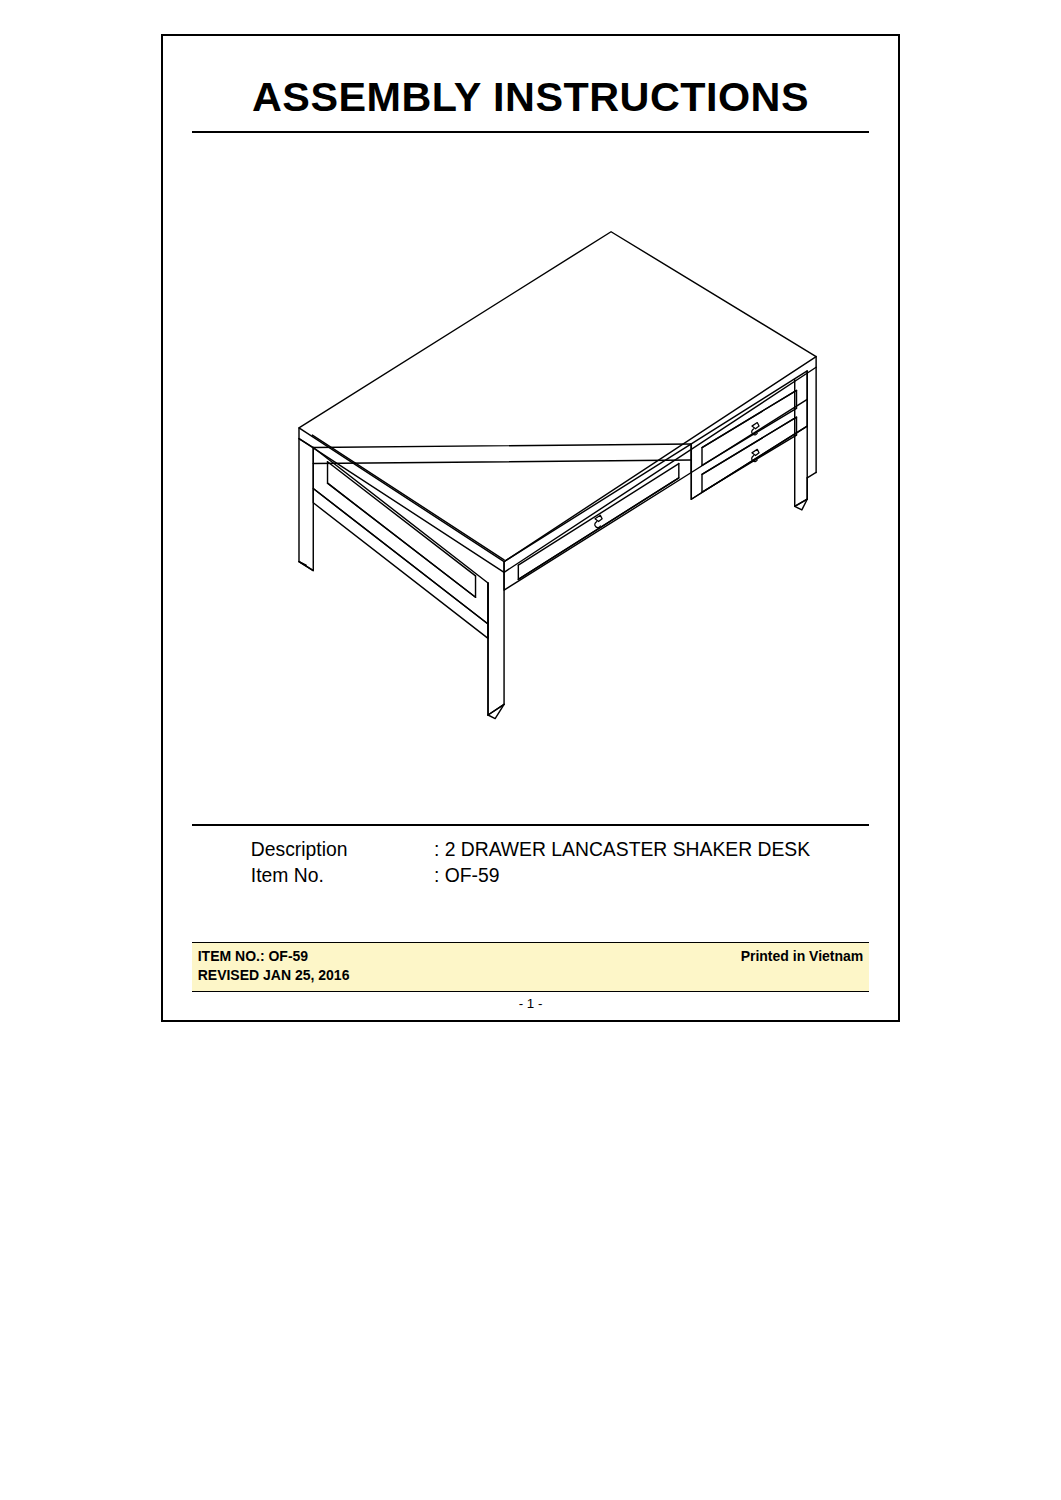ASSEMBLY INSTRUCTIONS
| Description | : 2 DRAWER LANCASTER SHAKER DESK |
| Item No. | : OF-59 |
ITEM NO.: OF-59
REVISED JAN 25, 2016
Printed in Vietnam
- 1 -